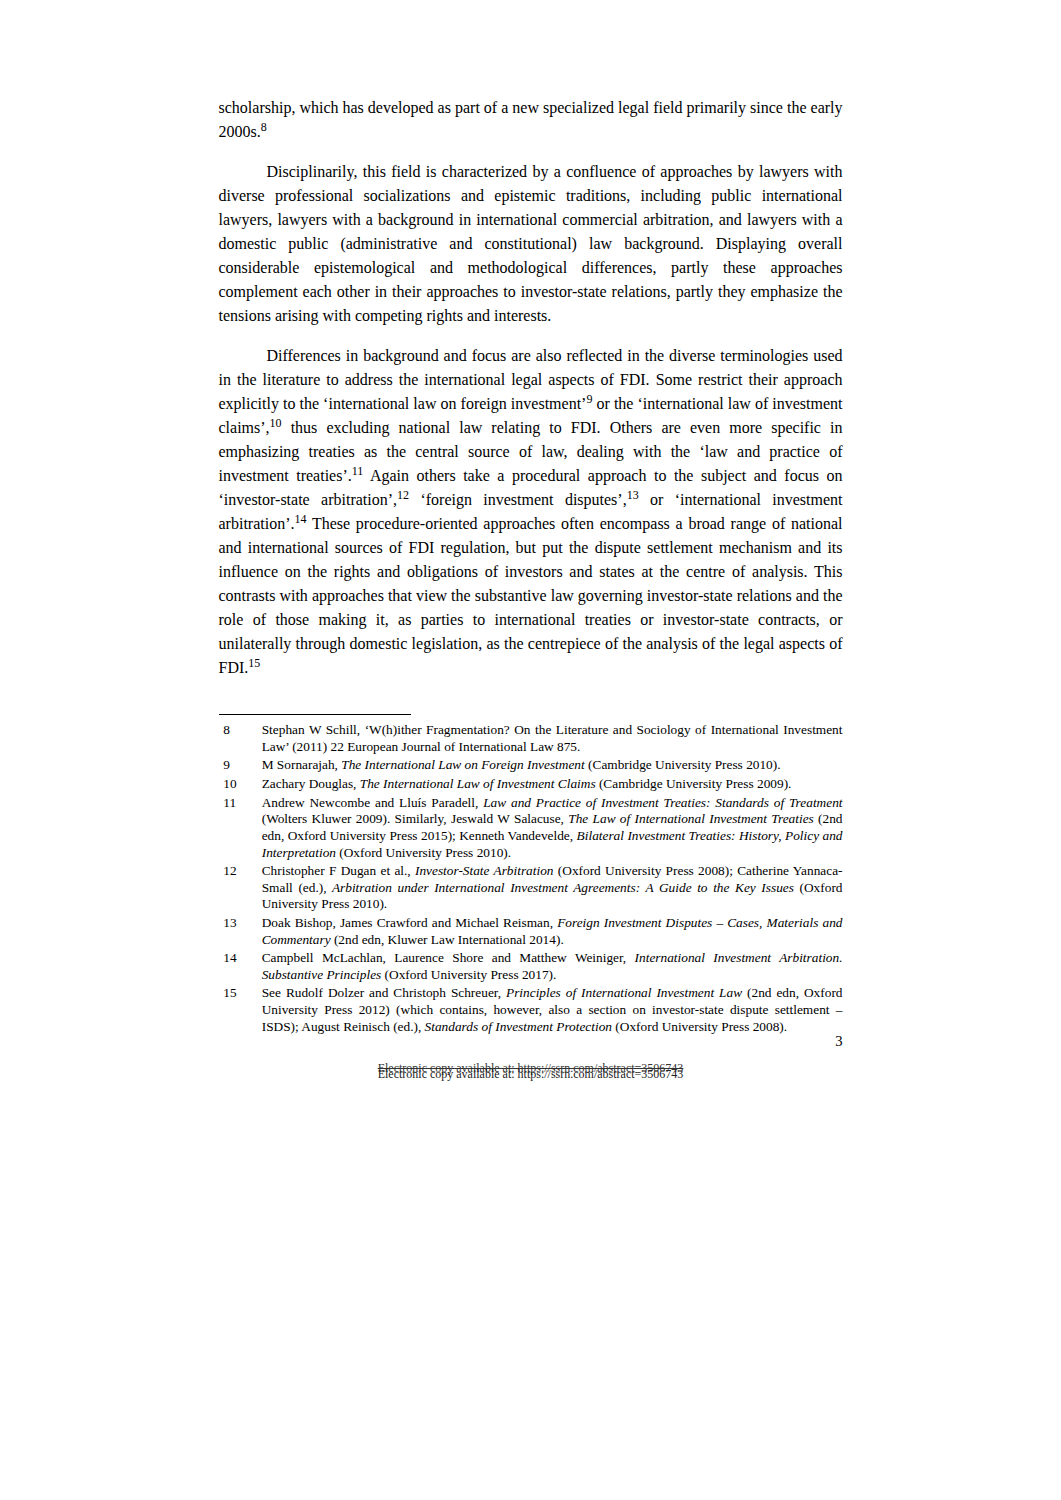scholarship, which has developed as part of a new specialized legal field primarily since the early 2000s.8
Disciplinarily, this field is characterized by a confluence of approaches by lawyers with diverse professional socializations and epistemic traditions, including public international lawyers, lawyers with a background in international commercial arbitration, and lawyers with a domestic public (administrative and constitutional) law background. Displaying overall considerable epistemological and methodological differences, partly these approaches complement each other in their approaches to investor-state relations, partly they emphasize the tensions arising with competing rights and interests.
Differences in background and focus are also reflected in the diverse terminologies used in the literature to address the international legal aspects of FDI. Some restrict their approach explicitly to the ‘international law on foreign investment’9 or the ‘international law of investment claims’,10 thus excluding national law relating to FDI. Others are even more specific in emphasizing treaties as the central source of law, dealing with the ‘law and practice of investment treaties’.11 Again others take a procedural approach to the subject and focus on ‘investor-state arbitration’,12 ‘foreign investment disputes’,13 or ‘international investment arbitration’.14 These procedure-oriented approaches often encompass a broad range of national and international sources of FDI regulation, but put the dispute settlement mechanism and its influence on the rights and obligations of investors and states at the centre of analysis. This contrasts with approaches that view the substantive law governing investor-state relations and the role of those making it, as parties to international treaties or investor-state contracts, or unilaterally through domestic legislation, as the centrepiece of the analysis of the legal aspects of FDI.15
8
Stephan W Schill, ‘W(h)ither Fragmentation? On the Literature and Sociology of International Investment Law’ (2011) 22 European Journal of International Law 875.
9
M Sornarajah, The International Law on Foreign Investment (Cambridge University Press 2010).
10
Zachary Douglas, The International Law of Investment Claims (Cambridge University Press 2009).
11
Andrew Newcombe and Lluís Paradell, Law and Practice of Investment Treaties: Standards of Treatment (Wolters Kluwer 2009). Similarly, Jeswald W Salacuse, The Law of International Investment Treaties (2nd edn, Oxford University Press 2015); Kenneth Vandevelde, Bilateral Investment Treaties: History, Policy and Interpretation (Oxford University Press 2010).
12
Christopher F Dugan et al., Investor-State Arbitration (Oxford University Press 2008); Catherine Yannaca-Small (ed.), Arbitration under International Investment Agreements: A Guide to the Key Issues (Oxford University Press 2010).
13
Doak Bishop, James Crawford and Michael Reisman, Foreign Investment Disputes – Cases, Materials and Commentary (2nd edn, Kluwer Law International 2014).
14
Campbell McLachlan, Laurence Shore and Matthew Weiniger, International Investment Arbitration. Substantive Principles (Oxford University Press 2017).
15
See Rudolf Dolzer and Christoph Schreuer, Principles of International Investment Law (2nd edn, Oxford University Press 2012) (which contains, however, also a section on investor-state dispute settlement – ISDS); August Reinisch (ed.), Standards of Investment Protection (Oxford University Press 2008).
3
Electronic copy available at: https://ssrn.com/abstract=3506743 Electronic copy available at: https://ssrn.com/abstract=3506743